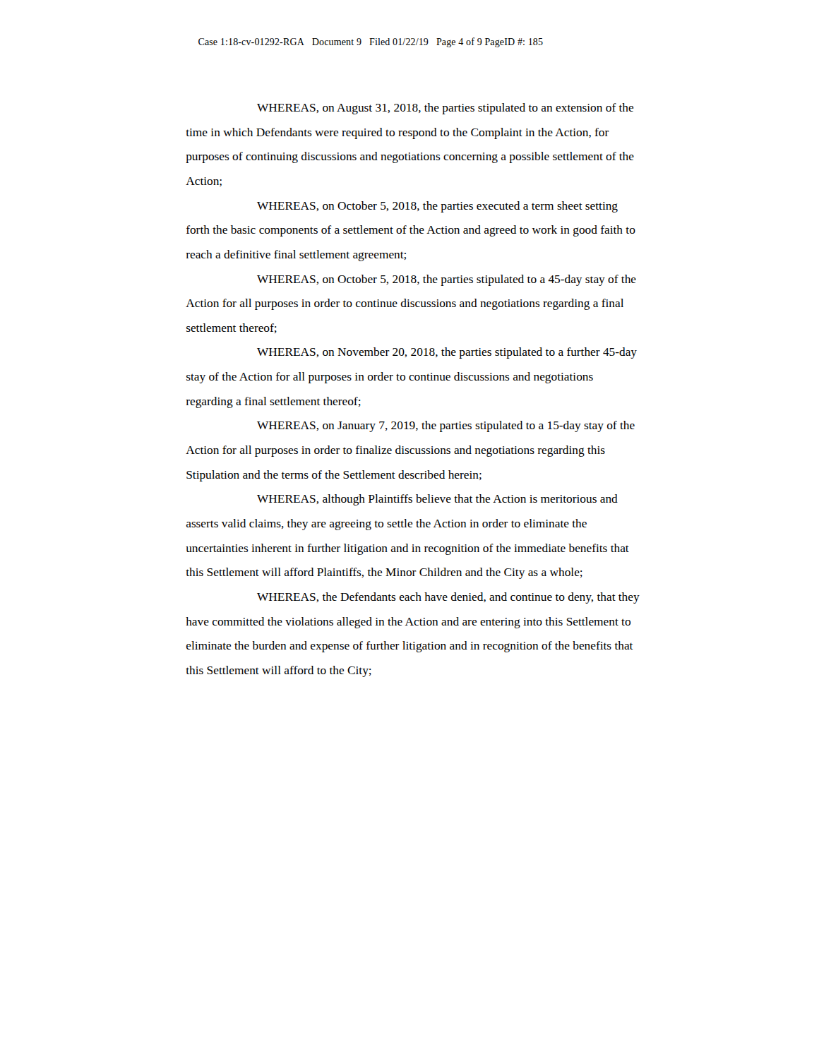Case 1:18-cv-01292-RGA Document 9 Filed 01/22/19 Page 4 of 9 PageID #: 185
WHEREAS, on August 31, 2018, the parties stipulated to an extension of the time in which Defendants were required to respond to the Complaint in the Action, for purposes of continuing discussions and negotiations concerning a possible settlement of the Action;
WHEREAS, on October 5, 2018, the parties executed a term sheet setting forth the basic components of a settlement of the Action and agreed to work in good faith to reach a definitive final settlement agreement;
WHEREAS, on October 5, 2018, the parties stipulated to a 45-day stay of the Action for all purposes in order to continue discussions and negotiations regarding a final settlement thereof;
WHEREAS, on November 20, 2018, the parties stipulated to a further 45-day stay of the Action for all purposes in order to continue discussions and negotiations regarding a final settlement thereof;
WHEREAS, on January 7, 2019, the parties stipulated to a 15-day stay of the Action for all purposes in order to finalize discussions and negotiations regarding this Stipulation and the terms of the Settlement described herein;
WHEREAS, although Plaintiffs believe that the Action is meritorious and asserts valid claims, they are agreeing to settle the Action in order to eliminate the uncertainties inherent in further litigation and in recognition of the immediate benefits that this Settlement will afford Plaintiffs, the Minor Children and the City as a whole;
WHEREAS, the Defendants each have denied, and continue to deny, that they have committed the violations alleged in the Action and are entering into this Settlement to eliminate the burden and expense of further litigation and in recognition of the benefits that this Settlement will afford to the City;